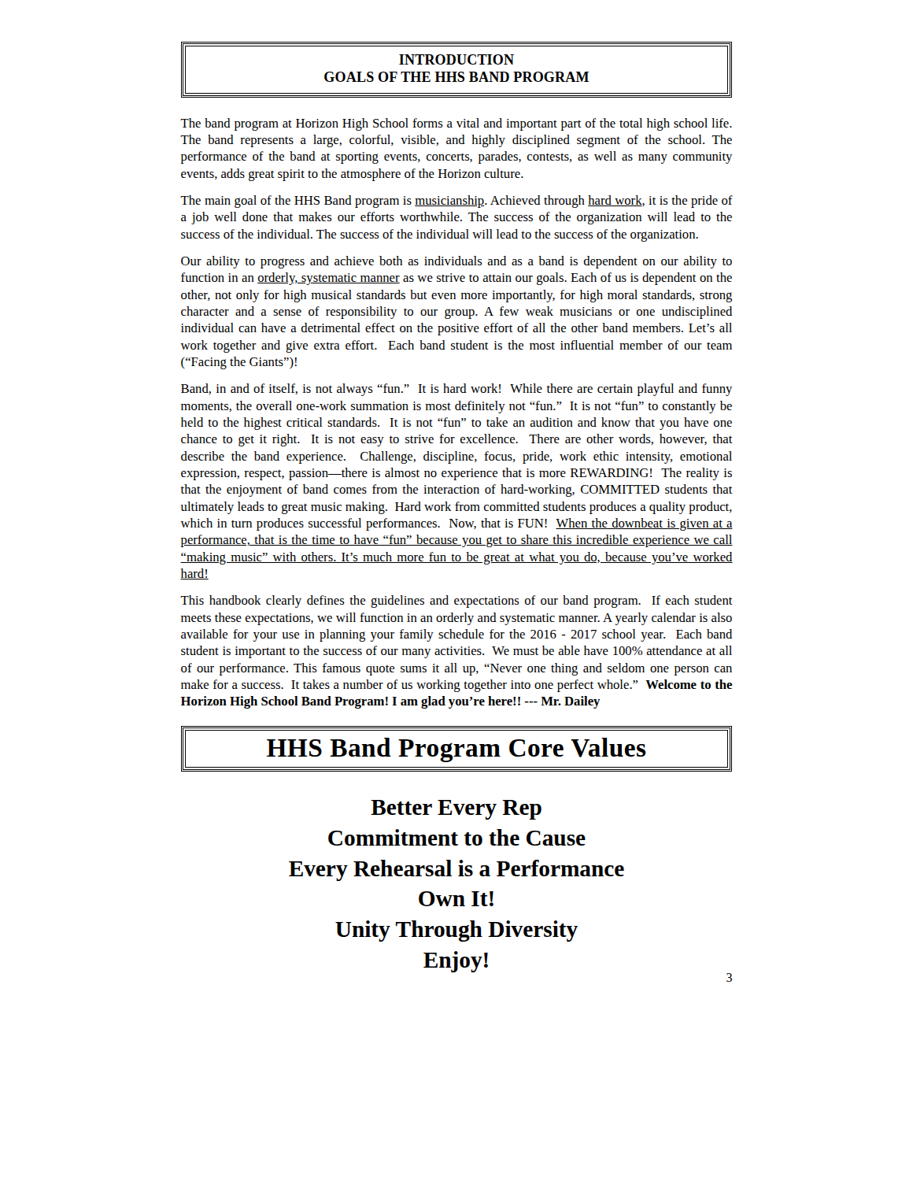INTRODUCTION
GOALS OF THE HHS BAND PROGRAM
The band program at Horizon High School forms a vital and important part of the total high school life. The band represents a large, colorful, visible, and highly disciplined segment of the school. The performance of the band at sporting events, concerts, parades, contests, as well as many community events, adds great spirit to the atmosphere of the Horizon culture.
The main goal of the HHS Band program is musicianship. Achieved through hard work, it is the pride of a job well done that makes our efforts worthwhile. The success of the organization will lead to the success of the individual. The success of the individual will lead to the success of the organization.
Our ability to progress and achieve both as individuals and as a band is dependent on our ability to function in an orderly, systematic manner as we strive to attain our goals. Each of us is dependent on the other, not only for high musical standards but even more importantly, for high moral standards, strong character and a sense of responsibility to our group. A few weak musicians or one undisciplined individual can have a detrimental effect on the positive effort of all the other band members. Let’s all work together and give extra effort. Each band student is the most influential member of our team (“Facing the Giants”)!
Band, in and of itself, is not always “fun.” It is hard work! While there are certain playful and funny moments, the overall one-work summation is most definitely not “fun.” It is not “fun” to constantly be held to the highest critical standards. It is not “fun” to take an audition and know that you have one chance to get it right. It is not easy to strive for excellence. There are other words, however, that describe the band experience. Challenge, discipline, focus, pride, work ethic intensity, emotional expression, respect, passion—there is almost no experience that is more REWARDING! The reality is that the enjoyment of band comes from the interaction of hard-working, COMMITTED students that ultimately leads to great music making. Hard work from committed students produces a quality product, which in turn produces successful performances. Now, that is FUN! When the downbeat is given at a performance, that is the time to have “fun” because you get to share this incredible experience we call “making music” with others. It’s much more fun to be great at what you do, because you’ve worked hard!
This handbook clearly defines the guidelines and expectations of our band program. If each student meets these expectations, we will function in an orderly and systematic manner. A yearly calendar is also available for your use in planning your family schedule for the 2016 - 2017 school year. Each band student is important to the success of our many activities. We must be able have 100% attendance at all of our performance. This famous quote sums it all up, “Never one thing and seldom one person can make for a success. It takes a number of us working together into one perfect whole.” Welcome to the Horizon High School Band Program! I am glad you’re here!! --- Mr. Dailey
HHS Band Program Core Values
Better Every Rep Commitment to the Cause Every Rehearsal is a Performance Own It! Unity Through Diversity Enjoy!
3